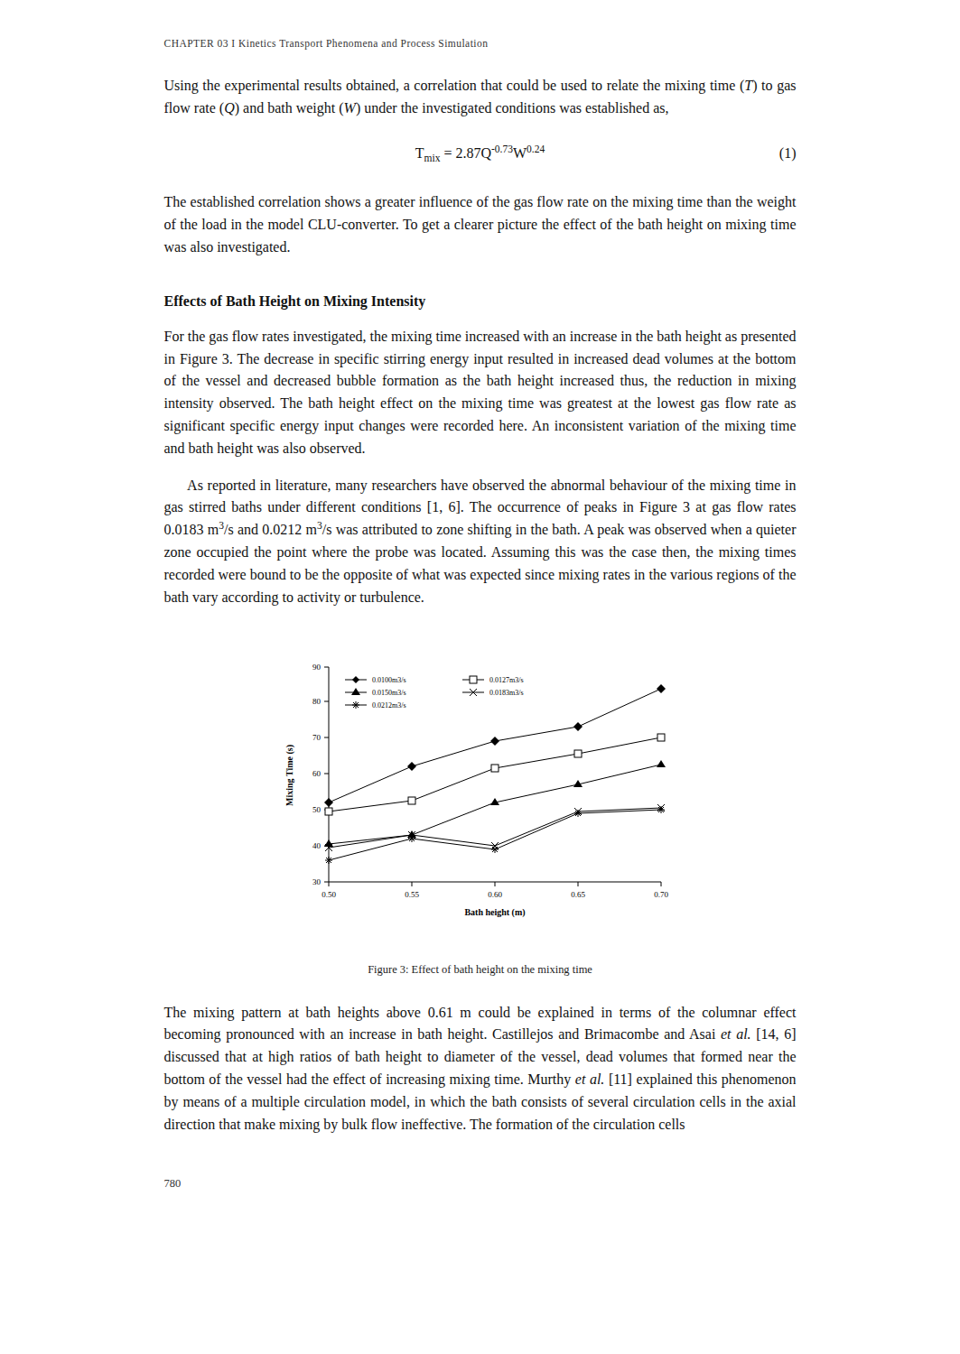CHAPTER 03 I Kinetics Transport Phenomena and Process Simulation
Using the experimental results obtained, a correlation that could be used to relate the mixing time (T) to gas flow rate (Q) and bath weight (W) under the investigated conditions was established as,
Tmix = 2.87Q-0.73W0.24 (1)
The established correlation shows a greater influence of the gas flow rate on the mixing time than the weight of the load in the model CLU-converter. To get a clearer picture the effect of the bath height on mixing time was also investigated.
Effects of Bath Height on Mixing Intensity
For the gas flow rates investigated, the mixing time increased with an increase in the bath height as presented in Figure 3. The decrease in specific stirring energy input resulted in increased dead volumes at the bottom of the vessel and decreased bubble formation as the bath height increased thus, the reduction in mixing intensity observed. The bath height effect on the mixing time was greatest at the lowest gas flow rate as significant specific energy input changes were recorded here. An inconsistent variation of the mixing time and bath height was also observed.
As reported in literature, many researchers have observed the abnormal behaviour of the mixing time in gas stirred baths under different conditions [1, 6]. The occurrence of peaks in Figure 3 at gas flow rates 0.0183 m3/s and 0.0212 m3/s was attributed to zone shifting in the bath. A peak was observed when a quieter zone occupied the point where the probe was located. Assuming this was the case then, the mixing times recorded were bound to be the opposite of what was expected since mixing rates in the various regions of the bath vary according to activity or turbulence.
30 40 50 60 70 80 90 0.50 0.55 0.60 0.65 0.70 Bath height (m) Mixing Time (s) 0.0100m3/s 0.0127m3/s 0.0150m3/s 0.0183m3/s 0.0212m3/s
Figure 3: Effect of bath height on the mixing time
The mixing pattern at bath heights above 0.61 m could be explained in terms of the columnar effect becoming pronounced with an increase in bath height. Castillejos and Brimacombe and Asai et al. [14, 6] discussed that at high ratios of bath height to diameter of the vessel, dead volumes that formed near the bottom of the vessel had the effect of increasing mixing time. Murthy et al. [11] explained this phenomenon by means of a multiple circulation model, in which the bath consists of several circulation cells in the axial direction that make mixing by bulk flow ineffective. The formation of the circulation cells
780